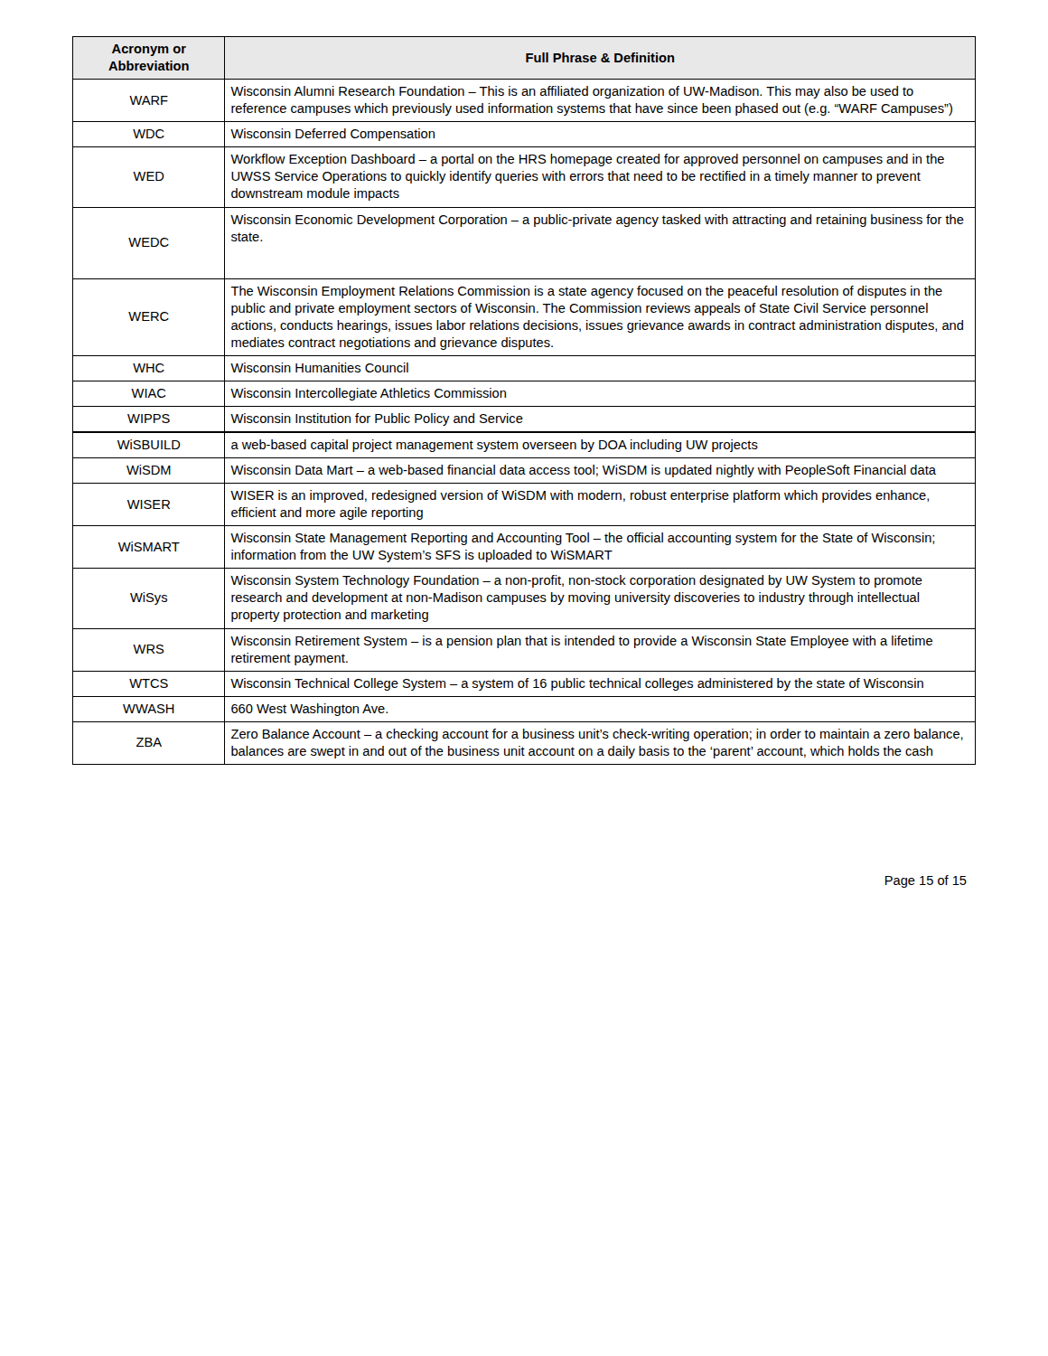| Acronym or Abbreviation | Full Phrase & Definition |
| --- | --- |
| WARF | Wisconsin Alumni Research Foundation – This is an affiliated organization of UW-Madison. This may also be used to reference campuses which previously used information systems that have since been phased out (e.g. “WARF Campuses”) |
| WDC | Wisconsin Deferred Compensation |
| WED | Workflow Exception Dashboard – a portal on the HRS homepage created for approved personnel on campuses and in the UWSS Service Operations to quickly identify queries with errors that need to be rectified in a timely manner to prevent downstream module impacts |
| WEDC | Wisconsin Economic Development Corporation – a public-private agency tasked with attracting and retaining business for the state. |
| WERC | The Wisconsin Employment Relations Commission is a state agency focused on the peaceful resolution of disputes in the public and private employment sectors of Wisconsin. The Commission reviews appeals of State Civil Service personnel actions, conducts hearings, issues labor relations decisions, issues grievance awards in contract administration disputes, and mediates contract negotiations and grievance disputes. |
| WHC | Wisconsin Humanities Council |
| WIAC | Wisconsin Intercollegiate Athletics Commission |
| WIPPS | Wisconsin Institution for Public Policy and Service |
| WiSBUILD | a web-based capital project management system overseen by DOA including UW projects |
| WiSDM | Wisconsin Data Mart – a web-based financial data access tool; WiSDM is updated nightly with PeopleSoft Financial data |
| WISER | WISER is an improved, redesigned version of WiSDM with modern, robust enterprise platform which provides enhance, efficient and more agile reporting |
| WiSMART | Wisconsin State Management Reporting and Accounting Tool – the official accounting system for the State of Wisconsin; information from the UW System’s SFS is uploaded to WiSMART |
| WiSys | Wisconsin System Technology Foundation – a non-profit, non-stock corporation designated by UW System to promote research and development at non-Madison campuses by moving university discoveries to industry through intellectual property protection and marketing |
| WRS | Wisconsin Retirement System – is a pension plan that is intended to provide a Wisconsin State Employee with a lifetime retirement payment. |
| WTCS | Wisconsin Technical College System – a system of 16 public technical colleges administered by the state of Wisconsin |
| WWASH | 660 West Washington Ave. |
| ZBA | Zero Balance Account – a checking account for a business unit’s check-writing operation; in order to maintain a zero balance, balances are swept in and out of the business unit account on a daily basis to the ‘parent’ account, which holds the cash |
Page 15 of 15